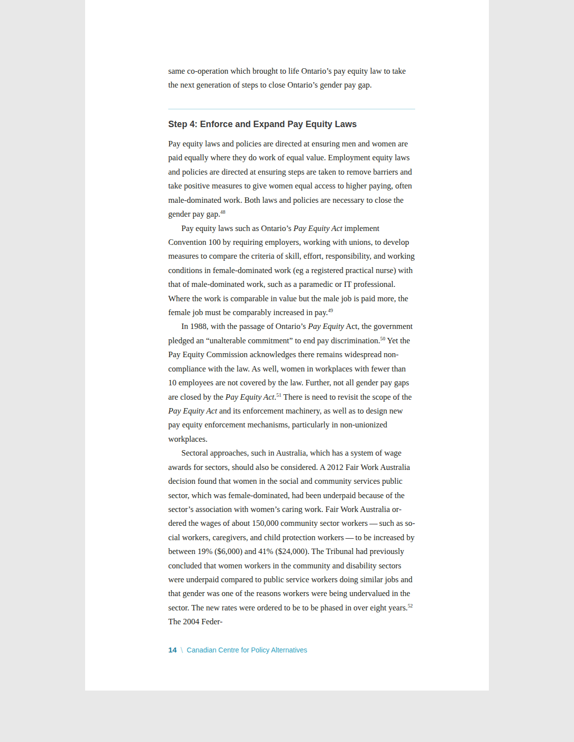same co-operation which brought to life Ontario’s pay equity law to take the next generation of steps to close Ontario’s gender pay gap.
Step 4: Enforce and Expand Pay Equity Laws
Pay equity laws and policies are directed at ensuring men and women are paid equally where they do work of equal value. Employment equity laws and policies are directed at ensuring steps are taken to remove barriers and take positive measures to give women equal access to higher paying, often male-dominated work. Both laws and policies are necessary to close the gender pay gap.48
Pay equity laws such as Ontario’s Pay Equity Act implement Convention 100 by requiring employers, working with unions, to develop measures to compare the criteria of skill, effort, responsibility, and working conditions in female-dominated work (eg a registered practical nurse) with that of male-dominated work, such as a paramedic or IT professional. Where the work is comparable in value but the male job is paid more, the female job must be comparably increased in pay.49
In 1988, with the passage of Ontario’s Pay Equity Act, the government pledged an “unalterable commitment” to end pay discrimination.50 Yet the Pay Equity Commission acknowledges there remains widespread non-compliance with the law. As well, women in workplaces with fewer than 10 employees are not covered by the law. Further, not all gender pay gaps are closed by the Pay Equity Act.51 There is need to revisit the scope of the Pay Equity Act and its enforcement machinery, as well as to design new pay equity enforcement mechanisms, particularly in non-unionized workplaces.
Sectoral approaches, such in Australia, which has a system of wage awards for sectors, should also be considered. A 2012 Fair Work Australia decision found that women in the social and community services public sector, which was female-dominated, had been underpaid because of the sector’s association with women’s caring work. Fair Work Australia ordered the wages of about 150,000 community sector workers — such as social workers, caregivers, and child protection workers — to be increased by between 19% ($6,000) and 41% ($24,000). The Tribunal had previously concluded that women workers in the community and disability sectors were underpaid compared to public service workers doing similar jobs and that gender was one of the reasons workers were being undervalued in the sector. The new rates were ordered to be to be phased in over eight years.52 The 2004 Feder-
14 \ Canadian Centre for Policy Alternatives